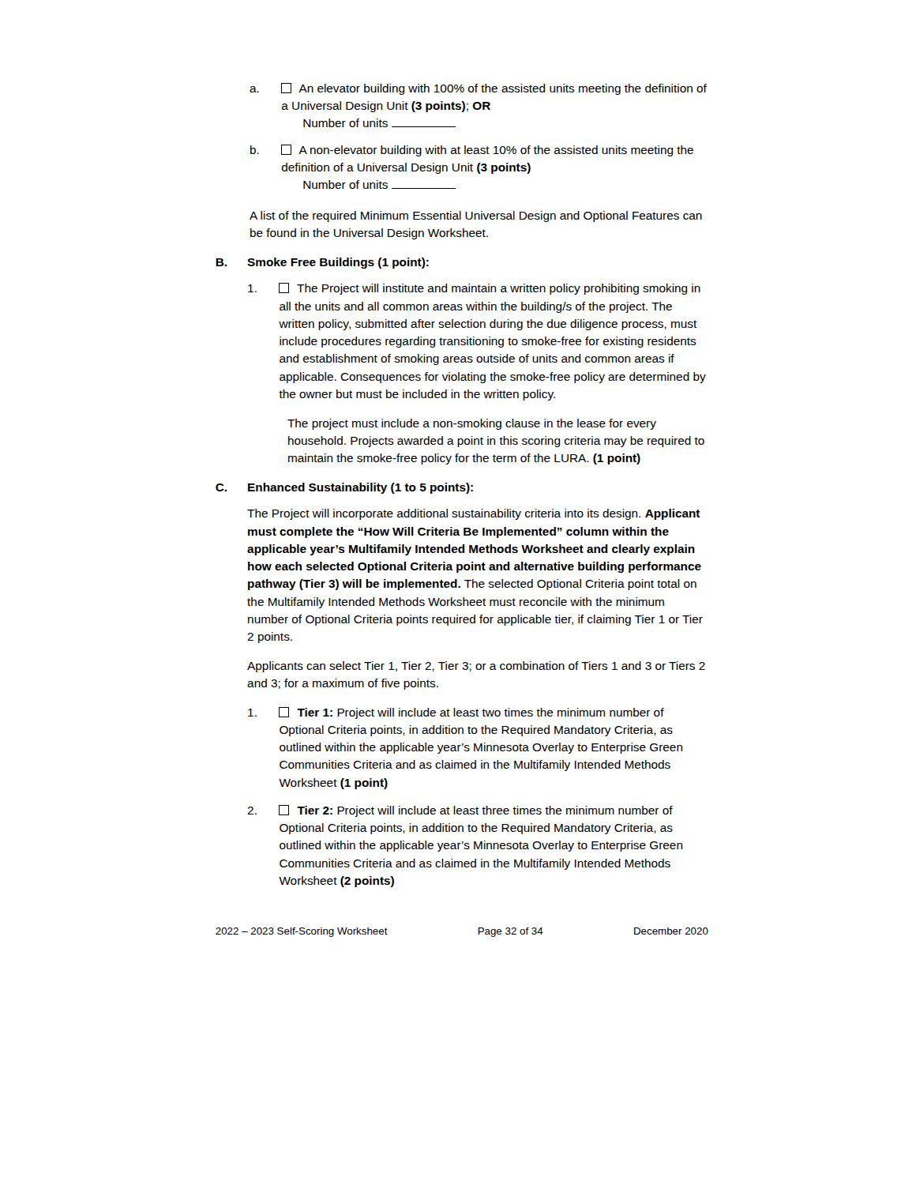a.
An elevator building with 100% of the assisted units meeting the definition of a Universal Design Unit (3 points); OR
Number of units
b.
A non-elevator building with at least 10% of the assisted units meeting the definition of a Universal Design Unit (3 points)
Number of units
A list of the required Minimum Essential Universal Design and Optional Features can be found in the Universal Design Worksheet.
B.
Smoke Free Buildings (1 point):
1.
The Project will institute and maintain a written policy prohibiting smoking in all the units and all common areas within the building/s of the project. The written policy, submitted after selection during the due diligence process, must include procedures regarding transitioning to smoke-free for existing residents and establishment of smoking areas outside of units and common areas if applicable. Consequences for violating the smoke-free policy are determined by the owner but must be included in the written policy.
The project must include a non-smoking clause in the lease for every household. Projects awarded a point in this scoring criteria may be required to maintain the smoke-free policy for the term of the LURA. (1 point)
C.
Enhanced Sustainability (1 to 5 points):
The Project will incorporate additional sustainability criteria into its design. Applicant must complete the “How Will Criteria Be Implemented” column within the applicable year’s Multifamily Intended Methods Worksheet and clearly explain how each selected Optional Criteria point and alternative building performance pathway (Tier 3) will be implemented. The selected Optional Criteria point total on the Multifamily Intended Methods Worksheet must reconcile with the minimum number of Optional Criteria points required for applicable tier, if claiming Tier 1 or Tier 2 points.
Applicants can select Tier 1, Tier 2, Tier 3; or a combination of Tiers 1 and 3 or Tiers 2 and 3; for a maximum of five points.
1.
Tier 1: Project will include at least two times the minimum number of Optional Criteria points, in addition to the Required Mandatory Criteria, as outlined within the applicable year’s Minnesota Overlay to Enterprise Green Communities Criteria and as claimed in the Multifamily Intended Methods Worksheet (1 point)
2.
Tier 2: Project will include at least three times the minimum number of Optional Criteria points, in addition to the Required Mandatory Criteria, as outlined within the applicable year’s Minnesota Overlay to Enterprise Green Communities Criteria and as claimed in the Multifamily Intended Methods Worksheet (2 points)
2022 – 2023 Self-Scoring Worksheet
Page 32 of 34
December 2020